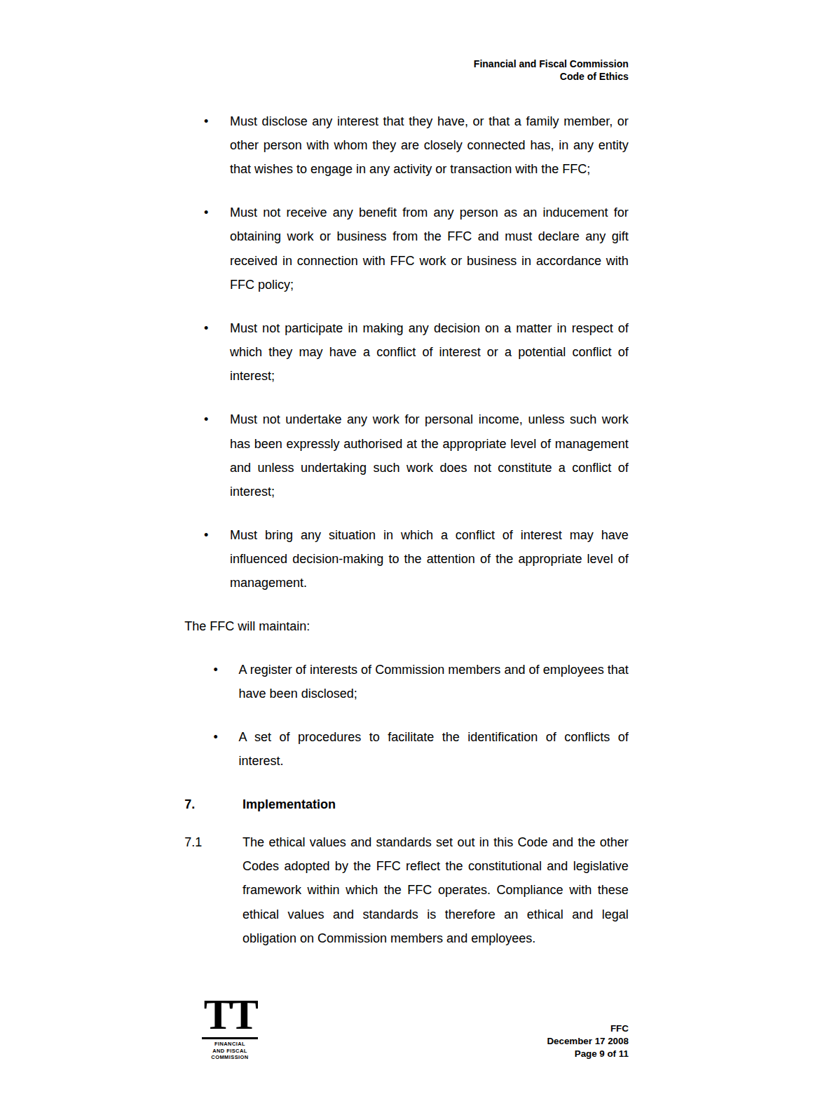Financial and Fiscal Commission
Code of Ethics
Must disclose any interest that they have, or that a family member, or other person with whom they are closely connected has, in any entity that wishes to engage in any activity or transaction with the FFC;
Must not receive any benefit from any person as an inducement for obtaining work or business from the FFC and must declare any gift received in connection with FFC work or business in accordance with FFC policy;
Must not participate in making any decision on a matter in respect of which they may have a conflict of interest or a potential conflict of interest;
Must not undertake any work for personal income, unless such work has been expressly authorised at the appropriate level of management and unless undertaking such work does not constitute a conflict of interest;
Must bring any situation in which a conflict of interest may have influenced decision-making to the attention of the appropriate level of management.
The FFC will maintain:
A register of interests of Commission members and of employees that have been disclosed;
A set of procedures to facilitate the identification of conflicts of interest.
7. Implementation
7.1 The ethical values and standards set out in this Code and the other Codes adopted by the FFC reflect the constitutional and legislative framework within which the FFC operates. Compliance with these ethical values and standards is therefore an ethical and legal obligation on Commission members and employees.
TT
Financial
and Fiscal
Commission
FFC
December 17 2008
Page 9 of 11